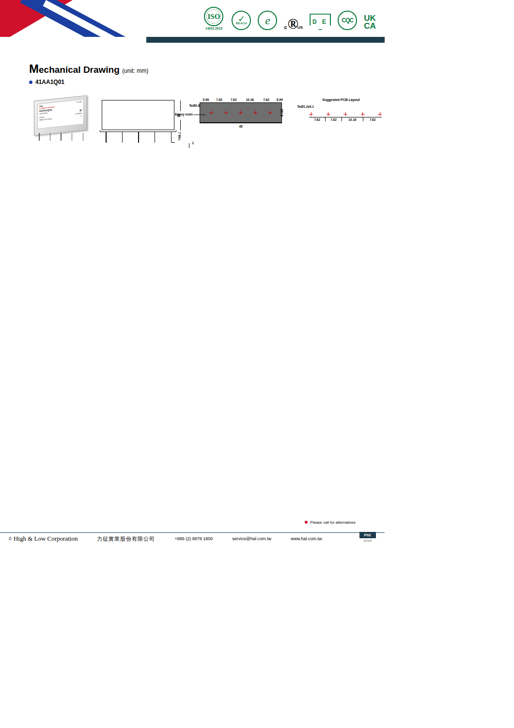ISO
14001:2015
✓
REACH
e
c ® US
D E
CQC
UK
CA
Mechanical Drawing (unit: mm)
41AA1Q01
HAL PC-365
⚠ High & Low Corp.
41AA1Q01
5A 250VAC®
24VDC E123456
MADE IN CHINA C
28
7 Min.
1
5.99 7.62 7.62 10.16 7.62 5.99
5xØ0.8
Epoxy resin
15 7.5
45
Suggested PCB Layout
5xØ1.2±0.1
7.62 7.62 10.16 7.62
Please call for alternatives
P02
202109
© High & Low Corporation 力征實業股份有限公司 +886 (2) 8978 1800 service@hal.com.tw www.hal.com.tw